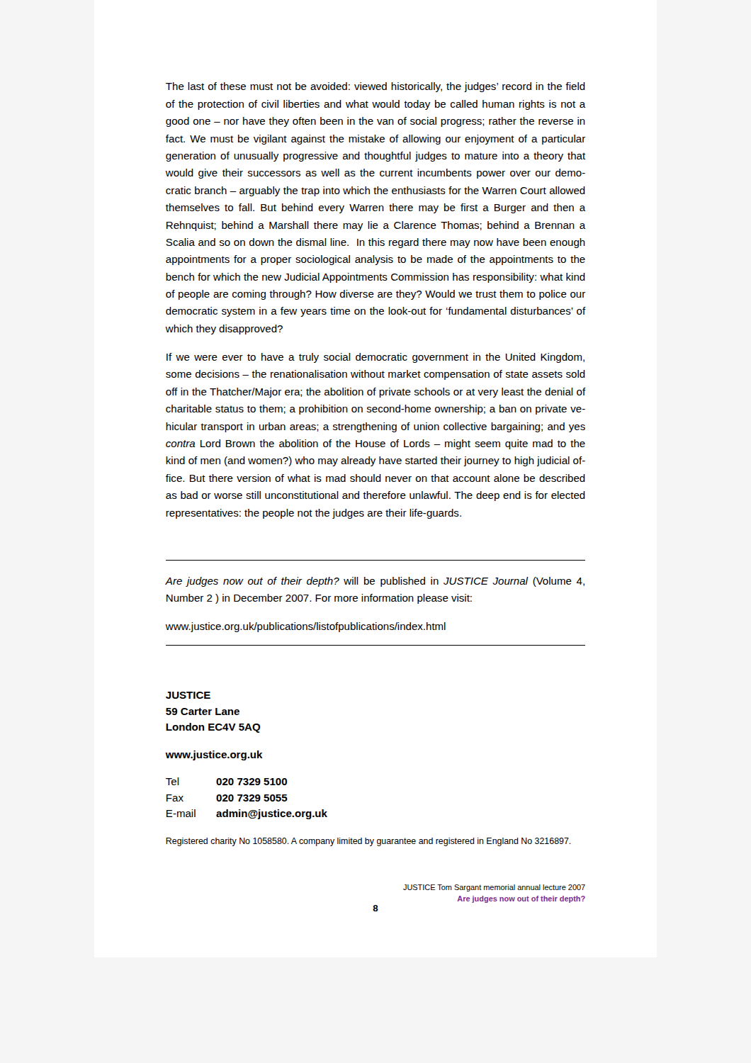The last of these must not be avoided: viewed historically, the judges’ record in the field of the protection of civil liberties and what would today be called human rights is not a good one – nor have they often been in the van of social progress; rather the reverse in fact. We must be vigilant against the mistake of allowing our enjoyment of a particular generation of unusually progressive and thoughtful judges to mature into a theory that would give their successors as well as the current incumbents power over our democratic branch – arguably the trap into which the enthusiasts for the Warren Court allowed themselves to fall. But behind every Warren there may be first a Burger and then a Rehnquist; behind a Marshall there may lie a Clarence Thomas; behind a Brennan a Scalia and so on down the dismal line. In this regard there may now have been enough appointments for a proper sociological analysis to be made of the appointments to the bench for which the new Judicial Appointments Commission has responsibility: what kind of people are coming through? How diverse are they? Would we trust them to police our democratic system in a few years time on the look-out for ‘fundamental disturbances’ of which they disapproved?
If we were ever to have a truly social democratic government in the United Kingdom, some decisions – the renationalisation without market compensation of state assets sold off in the Thatcher/Major era; the abolition of private schools or at very least the denial of charitable status to them; a prohibition on second-home ownership; a ban on private vehicular transport in urban areas; a strengthening of union collective bargaining; and yes contra Lord Brown the abolition of the House of Lords – might seem quite mad to the kind of men (and women?) who may already have started their journey to high judicial office. But there version of what is mad should never on that account alone be described as bad or worse still unconstitutional and therefore unlawful. The deep end is for elected representatives: the people not the judges are their life-guards.
Are judges now out of their depth? will be published in JUSTICE Journal (Volume 4, Number 2 ) in December 2007. For more information please visit:
www.justice.org.uk/publications/listofpublications/index.html
JUSTICE
59 Carter Lane
London EC4V 5AQ
www.justice.org.uk
| Tel | 020 7329 5100 |
| Fax | 020 7329 5055 |
| E-mail | admin@justice.org.uk |
Registered charity No 1058580. A company limited by guarantee and registered in England No 3216897.
JUSTICE Tom Sargant memorial annual lecture 2007
Are judges now out of their depth?
8